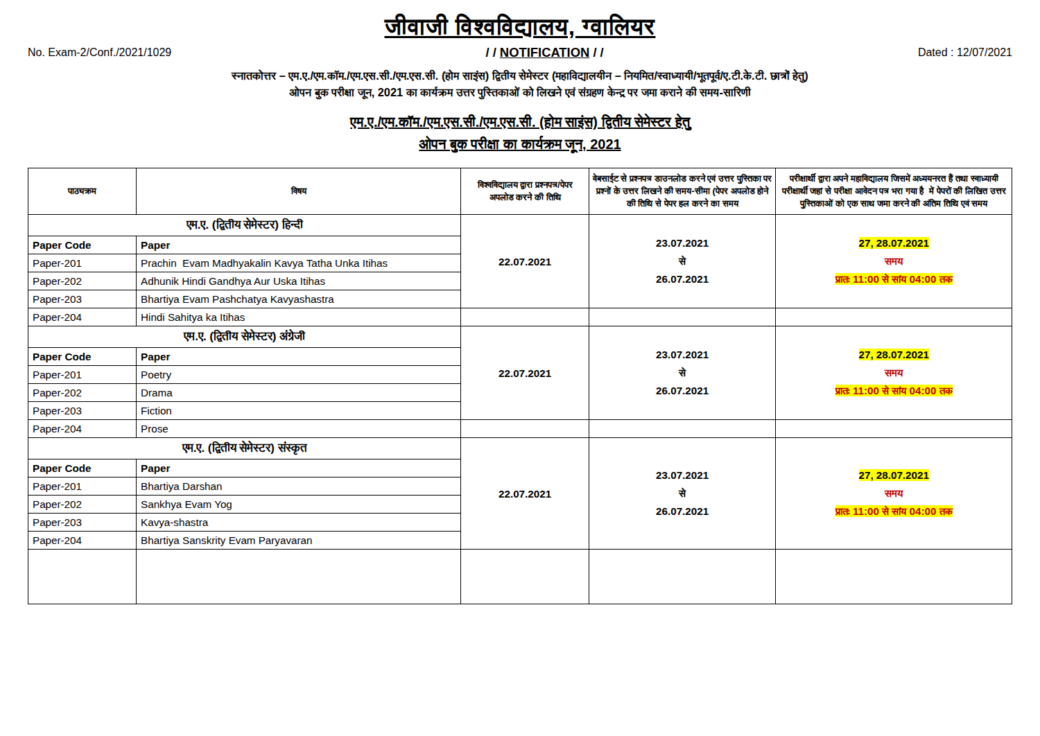जीवाजी विश्वविद्यालय, ग्वालियर
No. Exam-2/Conf./2021/1029
/ / NOTIFICATION / /
Dated : 12/07/2021
स्नातकोत्तर – एम.ए./एम.कॉम./एम.एस.सी./एम.एस.सी. (होम साइंस) द्वितीय सेमेस्टर (महाविद्यालयीन – नियमित/स्वाध्यायी/भूतपूर्व/ए.टी.के.टी. छात्रों हेतु)
ओपन बुक परीक्षा जून, 2021 का कार्यक्रम उत्तर पुस्तिकाओं को लिखने एवं संग्रहण केन्द्र पर जमा कराने की समय-सारिणी
एम.ए./एम.कॉम./एम.एस.सी./एम.एस.सी. (होम साइंस) द्वितीय सेमेस्टर हेतु
ओपन बुक परीक्षा का कार्यक्रम जून, 2021
| पाठ्यक्रम | विषय | विश्वविद्यालय द्वारा प्रश्नपत्र/पेपर अपलोड करने की तिथि | वेबसाईट से प्रश्नपत्र डाउनलोड करने एवं उत्तर पुस्तिका पर प्रश्नों के उत्तर लिखने की समय-सीमा (पेपर अपलोड होने की तिथि से पेपर हल करने का समय | परीक्षार्थी द्वारा अपने महाविद्यालय जिसमें अध्ययनरत हैं तथा स्वाध्यायी परीक्षार्थी जहां से परीक्षा आवेदन पत्र भरा गया है में पेपरों की लिखित उत्तर पुस्तिकाओं को एक साथ जमा करने की अंतिम तिथि एवं समय |
| --- | --- | --- | --- | --- |
| एम.ए. (द्वितीय सेमेस्टर) हिन्दी | 22.07.2021 | 23.07.2021 से 26.07.2021 | 27, 28.07.2021 समय प्रातः 11:00 से सांय 04:00 तक |
| Paper Code | Paper |
| Paper-201 | Prachin Evam Madhyakalin Kavya Tatha Unka Itihas |
| Paper-202 | Adhunik Hindi Gandhya Aur Uska Itihas |
| Paper-203 | Bhartiya Evam Pashchatya Kavyashastra |
| Paper-204 | Hindi Sahitya ka Itihas | | | |
| एम.ए. (द्वितीय सेमेस्टर) अंग्रेजी | 22.07.2021 | 23.07.2021 से 26.07.2021 | 27, 28.07.2021 समय प्रातः 11:00 से सांय 04:00 तक |
| Paper Code | Paper |
| Paper-201 | Poetry |
| Paper-202 | Drama |
| Paper-203 | Fiction |
| Paper-204 | Prose | | | |
| एम.ए. (द्वितीय सेमेस्टर) संस्कृत | 22.07.2021 | 23.07.2021 से 26.07.2021 | 27, 28.07.2021 समय प्रातः 11:00 से सांय 04:00 तक |
| Paper Code | Paper |
| Paper-201 | Bhartiya Darshan |
| Paper-202 | Sankhya Evam Yog |
| Paper-203 | Kavya-shastra |
| Paper-204 | Bhartiya Sanskrity Evam Paryavaran |